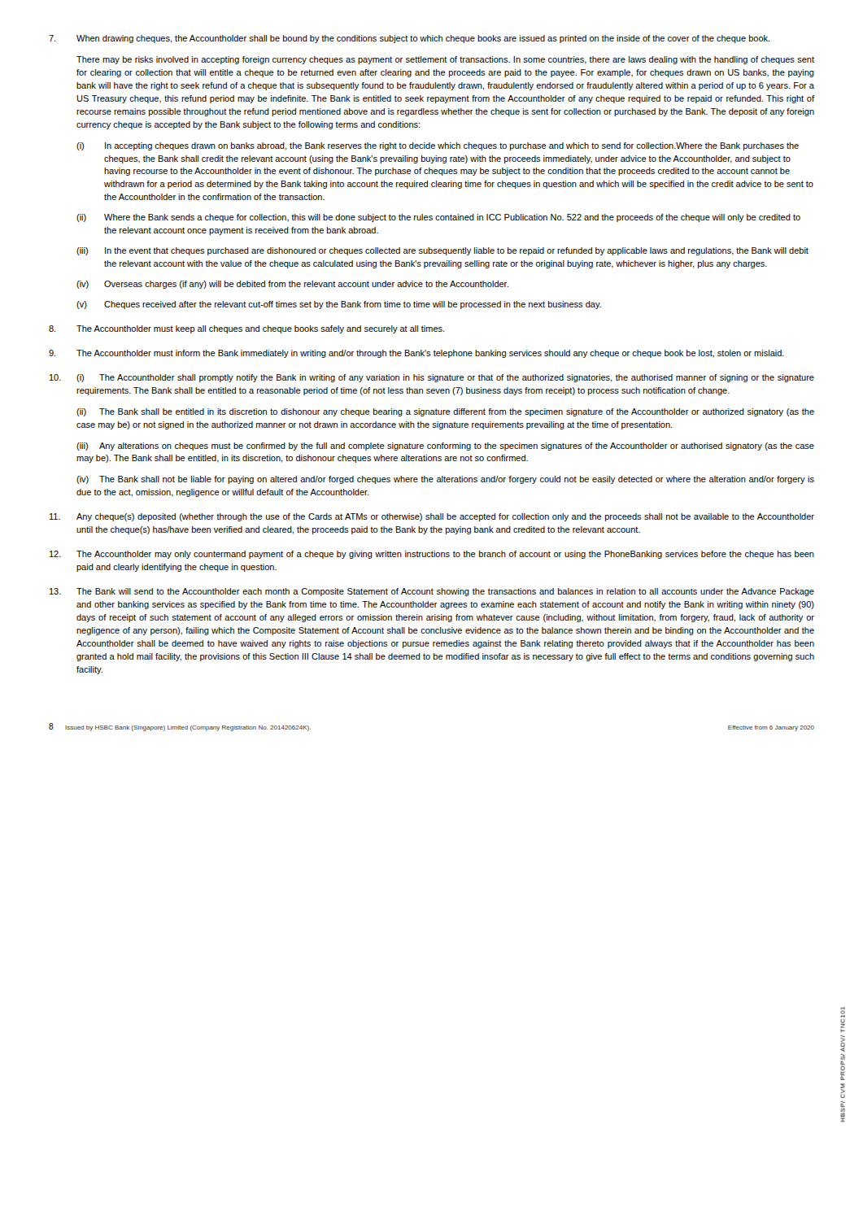HBSP/ CVM PROPS/ ADV/ TNC101
7.
When drawing cheques, the Accountholder shall be bound by the conditions subject to which cheque books are issued as printed on the inside of the cover of the cheque book.
There may be risks involved in accepting foreign currency cheques as payment or settlement of transactions. In some countries, there are laws dealing with the handling of cheques sent for clearing or collection that will entitle a cheque to be returned even after clearing and the proceeds are paid to the payee. For example, for cheques drawn on US banks, the paying bank will have the right to seek refund of a cheque that is subsequently found to be fraudulently drawn, fraudulently endorsed or fraudulently altered within a period of up to 6 years. For a US Treasury cheque, this refund period may be indefinite. The Bank is entitled to seek repayment from the Accountholder of any cheque required to be repaid or refunded. This right of recourse remains possible throughout the refund period mentioned above and is regardless whether the cheque is sent for collection or purchased by the Bank. The deposit of any foreign currency cheque is accepted by the Bank subject to the following terms and conditions:
(i) In accepting cheques drawn on banks abroad, the Bank reserves the right to decide which cheques to purchase and which to send for collection.Where the Bank purchases the cheques, the Bank shall credit the relevant account (using the Bank's prevailing buying rate) with the proceeds immediately, under advice to the Accountholder, and subject to having recourse to the Accountholder in the event of dishonour. The purchase of cheques may be subject to the condition that the proceeds credited to the account cannot be withdrawn for a period as determined by the Bank taking into account the required clearing time for cheques in question and which will be specified in the credit advice to be sent to the Accountholder in the confirmation of the transaction.
(ii) Where the Bank sends a cheque for collection, this will be done subject to the rules contained in ICC Publication No. 522 and the proceeds of the cheque will only be credited to the relevant account once payment is received from the bank abroad.
(iii) In the event that cheques purchased are dishonoured or cheques collected are subsequently liable to be repaid or refunded by applicable laws and regulations, the Bank will debit the relevant account with the value of the cheque as calculated using the Bank's prevailing selling rate or the original buying rate, whichever is higher, plus any charges.
(iv) Overseas charges (if any) will be debited from the relevant account under advice to the Accountholder.
(v) Cheques received after the relevant cut-off times set by the Bank from time to time will be processed in the next business day.
8.
The Accountholder must keep all cheques and cheque books safely and securely at all times.
9.
The Accountholder must inform the Bank immediately in writing and/or through the Bank's telephone banking services should any cheque or cheque book be lost, stolen or mislaid.
10.
(i) The Accountholder shall promptly notify the Bank in writing of any variation in his signature or that of the authorized signatories, the authorised manner of signing or the signature requirements. The Bank shall be entitled to a reasonable period of time (of not less than seven (7) business days from receipt) to process such notification of change.
(ii) The Bank shall be entitled in its discretion to dishonour any cheque bearing a signature different from the specimen signature of the Accountholder or authorized signatory (as the case may be) or not signed in the authorized manner or not drawn in accordance with the signature requirements prevailing at the time of presentation.
(iii) Any alterations on cheques must be confirmed by the full and complete signature conforming to the specimen signatures of the Accountholder or authorised signatory (as the case may be). The Bank shall be entitled, in its discretion, to dishonour cheques where alterations are not so confirmed.
(iv) The Bank shall not be liable for paying on altered and/or forged cheques where the alterations and/or forgery could not be easily detected or where the alteration and/or forgery is due to the act, omission, negligence or willful default of the Accountholder.
11.
Any cheque(s) deposited (whether through the use of the Cards at ATMs or otherwise) shall be accepted for collection only and the proceeds shall not be available to the Accountholder until the cheque(s) has/have been verified and cleared, the proceeds paid to the Bank by the paying bank and credited to the relevant account.
12.
The Accountholder may only countermand payment of a cheque by giving written instructions to the branch of account or using the PhoneBanking services before the cheque has been paid and clearly identifying the cheque in question.
13.
The Bank will send to the Accountholder each month a Composite Statement of Account showing the transactions and balances in relation to all accounts under the Advance Package and other banking services as specified by the Bank from time to time. The Accountholder agrees to examine each statement of account and notify the Bank in writing within ninety (90) days of receipt of such statement of account of any alleged errors or omission therein arising from whatever cause (including, without limitation, from forgery, fraud, lack of authority or negligence of any person), failing which the Composite Statement of Account shall be conclusive evidence as to the balance shown therein and be binding on the Accountholder and the Accountholder shall be deemed to have waived any rights to raise objections or pursue remedies against the Bank relating thereto provided always that if the Accountholder has been granted a hold mail facility, the provisions of this Section III Clause 14 shall be deemed to be modified insofar as is necessary to give full effect to the terms and conditions governing such facility.
8 Issued by HSBC Bank (Singapore) Limited (Company Registration No. 201420624K). Effective from 6 January 2020